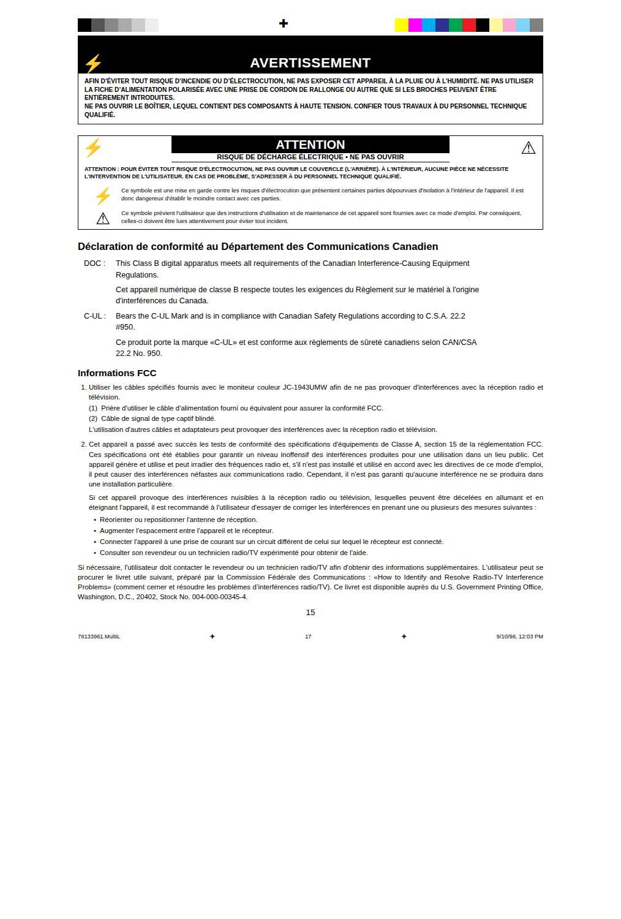✚
⚡
⚠
AVERTISSEMENT
AFIN D’ÉVITER TOUT RISQUE D’INCENDIE OU D’ÉLECTROCUTION, NE PAS EXPOSER CET APPAREIL À LA PLUIE OU À L’HUMIDITÉ. NE PAS UTILISER LA FICHE D’ALIMENTATION POLARISÉE AVEC UNE PRISE DE CORDON DE RALLONGE OU AUTRE QUE SI LES BROCHES PEUVENT ÊTRE ENTIÈREMENT INTRODUITES.
NE PAS OUVRIR LE BOÎTIER, LEQUEL CONTIENT DES COMPOSANTS À HAUTE TENSION. CONFIER TOUS TRAVAUX À DU PERSONNEL TECHNIQUE QUALIFIÉ.
⚡
⚠
ATTENTION
RISQUE DE DÉCHARGE ÉLECTRIQUE • NE PAS OUVRIR
ATTENTION : POUR ÉVITER TOUT RISQUE D'ÉLECTROCUTION, NE PAS OUVRIR LE COUVERCLE (L'ARRIÈRE). À L'INTÉRIEUR, AUCUNE PIÈCE NE NÉCESSITE L'INTERVENTION DE L'UTILISATEUR. EN CAS DE PROBLÈME, S'ADRESSER À DU PERSONNEL TECHNIQUE QUALIFIÉ.
⚡
Ce symbole est une mise en garde contre les risques d'électrocution que présentent certaines parties dépourvues d'isolation à l'intérieur de l'appareil. Il est donc dangereux d'établir le moindre contact avec ces parties.
⚠
Ce symbole prévient l'utilisateur que des instructions d'utilisation et de maintenance de cet appareil sont fournies avec ce mode d'emploi. Par conséquent, celles-ci doivent être lues attentivement pour éviter tout incident.
Déclaration de conformité au Département des Communications Canadien
DOC : This Class B digital apparatus meets all requirements of the Canadian Interference-Causing Equipment Regulations.
Cet appareil numérique de classe B respecte toutes les exigences du Règlement sur le matériel à l'origine d'interférences du Canada.
C-UL : Bears the C-UL Mark and is in compliance with Canadian Safety Regulations according to C.S.A. 22.2 #950.
Ce produit porte la marque «C-UL» et est conforme aux règlements de sûreté canadiens selon CAN/CSA 22.2 No. 950.
Informations FCC
Utiliser les câbles spécifiés fournis avec le moniteur couleur JC-1943UMW afin de ne pas provoquer d'interférences avec la réception radio et télévision.
(1) Prière d'utiliser le câble d'alimentation fourni ou équivalent pour assurer la conformité FCC.
(2) Câble de signal de type captif blindé.
L'utilisation d'autres câbles et adaptateurs peut provoquer des interférences avec la réception radio et télévision.
Cet appareil a passé avec succès les tests de conformité des spécifications d'équipements de Classe A, section 15 de la réglementation FCC. Ces spécifications ont été établies pour garantir un niveau inoffensif des interférences produites pour une utilisation dans un lieu public. Cet appareil génère et utilise et peut irradier des fréquences radio et, s'il n'est pas installé et utilisé en accord avec les directives de ce mode d'emploi, il peut causer des interférences néfastes aux communications radio. Cependant, il n'est pas garanti qu'aucune interférence ne se produira dans une installation particulière.
Si cet appareil provoque des interférences nuisibles à la réception radio ou télévision, lesquelles peuvent être décelées en allumant et en éteignant l'appareil, il est recommandé à l'utilisateur d'essayer de corriger les interférences en prenant une ou plusieurs des mesures suivantes :
Réorienter ou repositionner l'antenne de réception.
Augmenter l'espacement entre l'appareil et le récepteur.
Connecter l'appareil à une prise de courant sur un circuit différent de celui sur lequel le récepteur est connecté.
Consulter son revendeur ou un technicien radio/TV expérimenté pour obtenir de l'aide.
Si nécessaire, l'utilisateur doit contacter le revendeur ou un technicien radio/TV afin d'obtenir des informations supplémentaires. L'utilisateur peut se procurer le livret utile suivant, préparé par la Commission Fédérale des Communications : «How to Identify and Resolve Radio-TV Interference Problems» (comment cerner et résoudre les problèmes d’interférences radio/TV). Ce livret est disponible auprès du U.S. Government Printing Office, Washington, D.C., 20402, Stock No. 004-000-00345-4.
15
78133961.MultiL
✚
17
✚
9/10/98, 12:03 PM